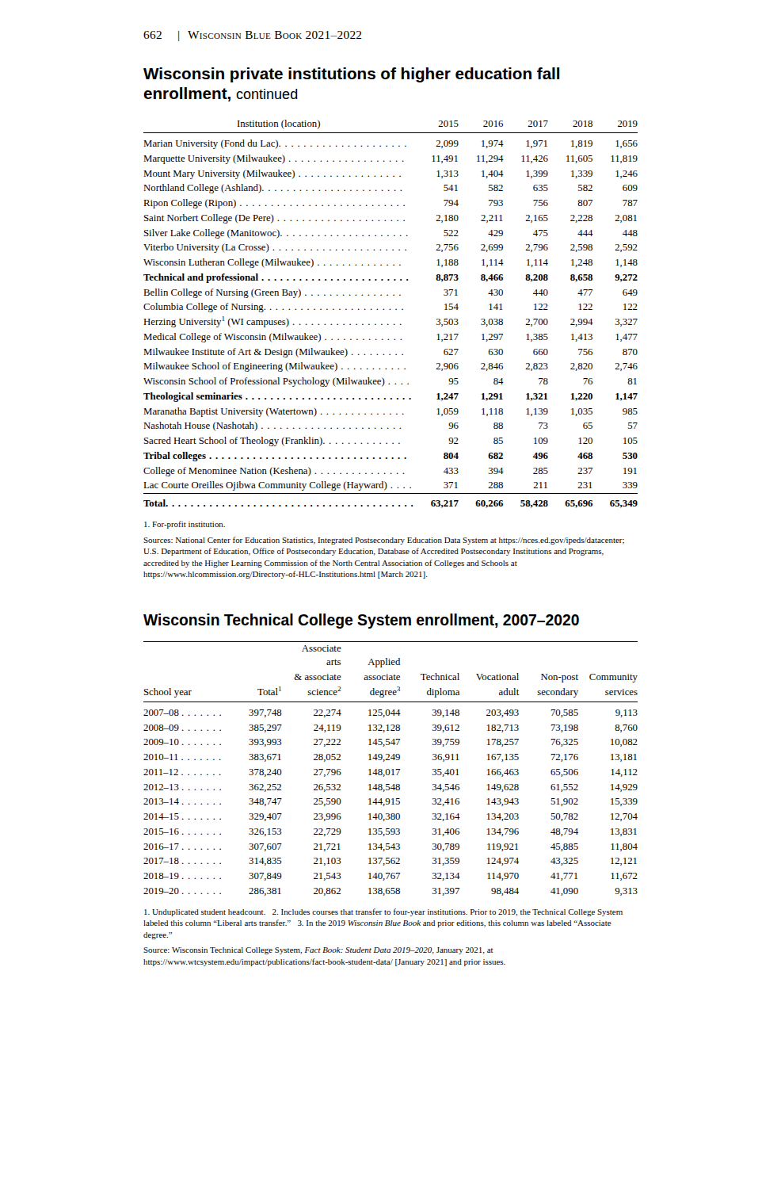662|Wisconsin Blue Book 2021–2022
Wisconsin private institutions of higher education fall
enrollment, continued
| Institution (location) | 2015 | 2016 | 2017 | 2018 | 2019 |
| --- | --- | --- | --- | --- | --- |
| Marian University (Fond du Lac) . . . . . . . . . . . . . . . . . . . . . | 2,099 | 1,974 | 1,971 | 1,819 | 1,656 |
| Marquette University (Milwaukee) . . . . . . . . . . . . . . . . . . . | 11,491 | 11,294 | 11,426 | 11,605 | 11,819 |
| Mount Mary University (Milwaukee) . . . . . . . . . . . . . . . . . | 1,313 | 1,404 | 1,399 | 1,339 | 1,246 |
| Northland College (Ashland) . . . . . . . . . . . . . . . . . . . . . . . | 541 | 582 | 635 | 582 | 609 |
| Ripon College (Ripon) . . . . . . . . . . . . . . . . . . . . . . . . . . . | 794 | 793 | 756 | 807 | 787 |
| Saint Norbert College (De Pere) . . . . . . . . . . . . . . . . . . . . . | 2,180 | 2,211 | 2,165 | 2,228 | 2,081 |
| Silver Lake College (Manitowoc) . . . . . . . . . . . . . . . . . . . . . | 522 | 429 | 475 | 444 | 448 |
| Viterbo University (La Crosse) . . . . . . . . . . . . . . . . . . . . . . | 2,756 | 2,699 | 2,796 | 2,598 | 2,592 |
| Wisconsin Lutheran College (Milwaukee) . . . . . . . . . . . . . . | 1,188 | 1,114 | 1,114 | 1,248 | 1,148 |
| Technical and professional . . . . . . . . . . . . . . . . . . . . . . . . | 8,873 | 8,466 | 8,208 | 8,658 | 9,272 |
| Bellin College of Nursing (Green Bay) . . . . . . . . . . . . . . . . | 371 | 430 | 440 | 477 | 649 |
| Columbia College of Nursing. . . . . . . . . . . . . . . . . . . . . . . | 154 | 141 | 122 | 122 | 122 |
| Herzing University 1 (WI campuses) . . . . . . . . . . . . . . . . . . | 3,503 | 3,038 | 2,700 | 2,994 | 3,327 |
| Medical College of Wisconsin (Milwaukee) . . . . . . . . . . . . . | 1,217 | 1,297 | 1,385 | 1,413 | 1,477 |
| Milwaukee Institute of Art & Design (Milwaukee) . . . . . . . . . | 627 | 630 | 660 | 756 | 870 |
| Milwaukee School of Engineering (Milwaukee) . . . . . . . . . . . | 2,906 | 2,846 | 2,823 | 2,820 | 2,746 |
| Wisconsin School of Professional Psychology (Milwaukee) . . . . | 95 | 84 | 78 | 76 | 81 |
| Theological seminaries . . . . . . . . . . . . . . . . . . . . . . . . . . . | 1,247 | 1,291 | 1,321 | 1,220 | 1,147 |
| Maranatha Baptist University (Watertown) . . . . . . . . . . . . . . | 1,059 | 1,118 | 1,139 | 1,035 | 985 |
| Nashotah House (Nashotah) . . . . . . . . . . . . . . . . . . . . . . . | 96 | 88 | 73 | 65 | 57 |
| Sacred Heart School of Theology (Franklin) . . . . . . . . . . . . . | 92 | 85 | 109 | 120 | 105 |
| Tribal colleges . . . . . . . . . . . . . . . . . . . . . . . . . . . . . . . . | 804 | 682 | 496 | 468 | 530 |
| College of Menominee Nation (Keshena) . . . . . . . . . . . . . . . | 433 | 394 | 285 | 237 | 191 |
| Lac Courte Oreilles Ojibwa Community College (Hayward) . . . . | 371 | 288 | 211 | 231 | 339 |
| Total . . . . . . . . . . . . . . . . . . . . . . . . . . . . . . . . . . . . . . . . | 63,217 | 60,266 | 58,428 | 65,696 | 65,349 |
1. For-profit institution.
Sources: National Center for Education Statistics, Integrated Postsecondary Education Data System at https://nces.ed.gov/ipeds/datacenter; U.S. Department of Education, Office of Postsecondary Education, Database of Accredited Postsecondary Institutions and Programs, accredited by the Higher Learning Commission of the North Central Association of Colleges and Schools at https://www.hlcommission.org/Directory-of-HLC-Institutions.html [March 2021].
Wisconsin Technical College System enrollment, 2007–2020
| | | Associate arts | Applied | | | | |
| --- | --- | --- | --- | --- | --- | --- | --- |
| | | & associate | associate | Technical | Vocational | Non-post | Community |
| School year | Total 1 | science 2 | degree 3 | diploma | adult | secondary | services |
| 2007–08 . . . . . . . | 397,748 | 22,274 | 125,044 | 39,148 | 203,493 | 70,585 | 9,113 |
| 2008–09 . . . . . . . | 385,297 | 24,119 | 132,128 | 39,612 | 182,713 | 73,198 | 8,760 |
| 2009–10 . . . . . . . | 393,993 | 27,222 | 145,547 | 39,759 | 178,257 | 76,325 | 10,082 |
| 2010–11 . . . . . . . | 383,671 | 28,052 | 149,249 | 36,911 | 167,135 | 72,176 | 13,181 |
| 2011–12 . . . . . . . | 378,240 | 27,796 | 148,017 | 35,401 | 166,463 | 65,506 | 14,112 |
| 2012–13 . . . . . . . | 362,252 | 26,532 | 148,548 | 34,546 | 149,628 | 61,552 | 14,929 |
| 2013–14 . . . . . . . | 348,747 | 25,590 | 144,915 | 32,416 | 143,943 | 51,902 | 15,339 |
| 2014–15 . . . . . . . | 329,407 | 23,996 | 140,380 | 32,164 | 134,203 | 50,782 | 12,704 |
| 2015–16 . . . . . . . | 326,153 | 22,729 | 135,593 | 31,406 | 134,796 | 48,794 | 13,831 |
| 2016–17 . . . . . . . | 307,607 | 21,721 | 134,543 | 30,789 | 119,921 | 45,885 | 11,804 |
| 2017–18 . . . . . . . | 314,835 | 21,103 | 137,562 | 31,359 | 124,974 | 43,325 | 12,121 |
| 2018–19 . . . . . . . | 307,849 | 21,543 | 140,767 | 32,134 | 114,970 | 41,771 | 11,672 |
| 2019–20 . . . . . . . | 286,381 | 20,862 | 138,658 | 31,397 | 98,484 | 41,090 | 9,313 |
1. Unduplicated student headcount. 2. Includes courses that transfer to four-year institutions. Prior to 2019, the Technical College System labeled this column “Liberal arts transfer.” 3. In the 2019 Wisconsin Blue Book and prior editions, this column was labeled “Associate degree.”
Source: Wisconsin Technical College System, Fact Book: Student Data 2019–2020, January 2021, at https://www.wtcsystem.edu/impact/publications/fact-book-student-data/ [January 2021] and prior issues.